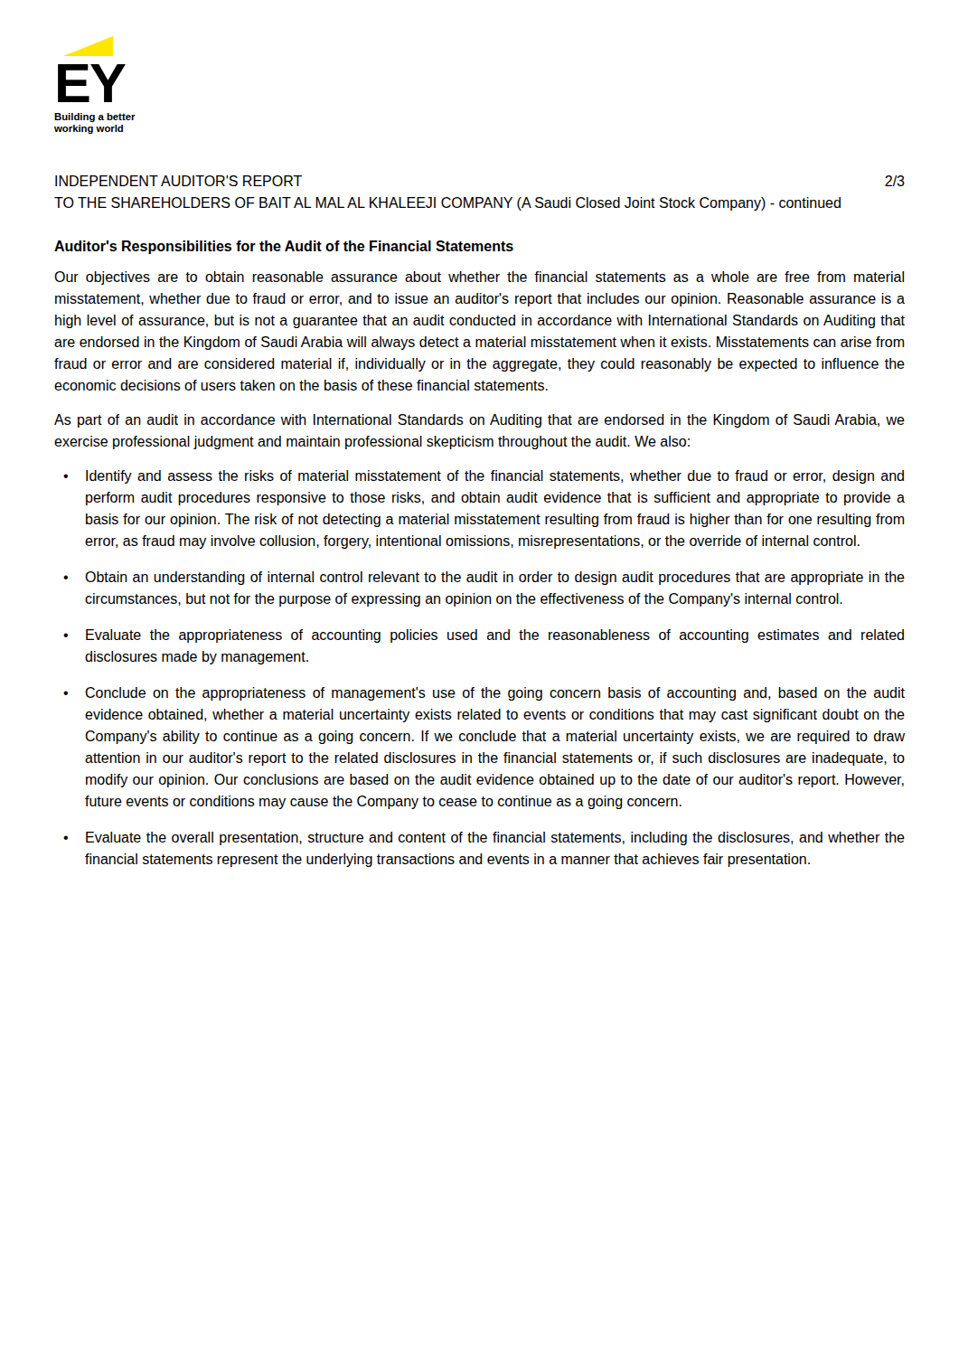EY
Building a better
working world
2/3 INDEPENDENT AUDITOR'S REPORT
TO THE SHAREHOLDERS OF BAIT AL MAL AL KHALEEJI COMPANY (A Saudi Closed Joint Stock Company) - continued
Auditor's Responsibilities for the Audit of the Financial Statements
Our objectives are to obtain reasonable assurance about whether the financial statements as a whole are free from material misstatement, whether due to fraud or error, and to issue an auditor's report that includes our opinion. Reasonable assurance is a high level of assurance, but is not a guarantee that an audit conducted in accordance with International Standards on Auditing that are endorsed in the Kingdom of Saudi Arabia will always detect a material misstatement when it exists. Misstatements can arise from fraud or error and are considered material if, individually or in the aggregate, they could reasonably be expected to influence the economic decisions of users taken on the basis of these financial statements.
As part of an audit in accordance with International Standards on Auditing that are endorsed in the Kingdom of Saudi Arabia, we exercise professional judgment and maintain professional skepticism throughout the audit. We also:
Identify and assess the risks of material misstatement of the financial statements, whether due to fraud or error, design and perform audit procedures responsive to those risks, and obtain audit evidence that is sufficient and appropriate to provide a basis for our opinion. The risk of not detecting a material misstatement resulting from fraud is higher than for one resulting from error, as fraud may involve collusion, forgery, intentional omissions, misrepresentations, or the override of internal control.
Obtain an understanding of internal control relevant to the audit in order to design audit procedures that are appropriate in the circumstances, but not for the purpose of expressing an opinion on the effectiveness of the Company's internal control.
Evaluate the appropriateness of accounting policies used and the reasonableness of accounting estimates and related disclosures made by management.
Conclude on the appropriateness of management's use of the going concern basis of accounting and, based on the audit evidence obtained, whether a material uncertainty exists related to events or conditions that may cast significant doubt on the Company's ability to continue as a going concern. If we conclude that a material uncertainty exists, we are required to draw attention in our auditor's report to the related disclosures in the financial statements or, if such disclosures are inadequate, to modify our opinion. Our conclusions are based on the audit evidence obtained up to the date of our auditor's report. However, future events or conditions may cause the Company to cease to continue as a going concern.
Evaluate the overall presentation, structure and content of the financial statements, including the disclosures, and whether the financial statements represent the underlying transactions and events in a manner that achieves fair presentation.